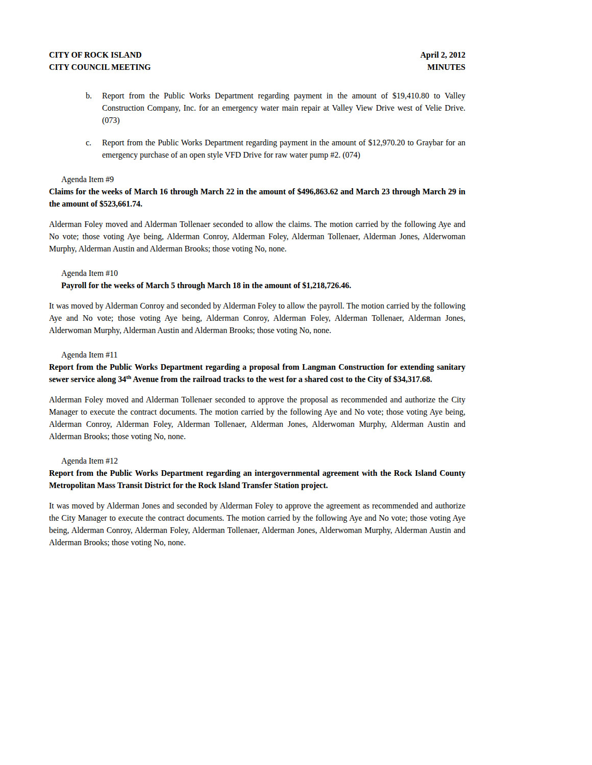CITY OF ROCK ISLAND CITY COUNCIL MEETING
April 2, 2012 MINUTES
b.
Report from the Public Works Department regarding payment in the amount of $19,410.80 to Valley Construction Company, Inc. for an emergency water main repair at Valley View Drive west of Velie Drive. (073)
c.
Report from the Public Works Department regarding payment in the amount of $12,970.20 to Graybar for an emergency purchase of an open style VFD Drive for raw water pump #2. (074)
Agenda Item #9
Claims for the weeks of March 16 through March 22 in the amount of $496,863.62 and March 23 through March 29 in the amount of $523,661.74.
Alderman Foley moved and Alderman Tollenaer seconded to allow the claims. The motion carried by the following Aye and No vote; those voting Aye being, Alderman Conroy, Alderman Foley, Alderman Tollenaer, Alderman Jones, Alderwoman Murphy, Alderman Austin and Alderman Brooks; those voting No, none.
Agenda Item #10
Payroll for the weeks of March 5 through March 18 in the amount of $1,218,726.46.
It was moved by Alderman Conroy and seconded by Alderman Foley to allow the payroll. The motion carried by the following Aye and No vote; those voting Aye being, Alderman Conroy, Alderman Foley, Alderman Tollenaer, Alderman Jones, Alderwoman Murphy, Alderman Austin and Alderman Brooks; those voting No, none.
Agenda Item #11
Report from the Public Works Department regarding a proposal from Langman Construction for extending sanitary sewer service along 34th Avenue from the railroad tracks to the west for a shared cost to the City of $34,317.68.
Alderman Foley moved and Alderman Tollenaer seconded to approve the proposal as recommended and authorize the City Manager to execute the contract documents. The motion carried by the following Aye and No vote; those voting Aye being, Alderman Conroy, Alderman Foley, Alderman Tollenaer, Alderman Jones, Alderwoman Murphy, Alderman Austin and Alderman Brooks; those voting No, none.
Agenda Item #12
Report from the Public Works Department regarding an intergovernmental agreement with the Rock Island County Metropolitan Mass Transit District for the Rock Island Transfer Station project.
It was moved by Alderman Jones and seconded by Alderman Foley to approve the agreement as recommended and authorize the City Manager to execute the contract documents. The motion carried by the following Aye and No vote; those voting Aye being, Alderman Conroy, Alderman Foley, Alderman Tollenaer, Alderman Jones, Alderwoman Murphy, Alderman Austin and Alderman Brooks; those voting No, none.